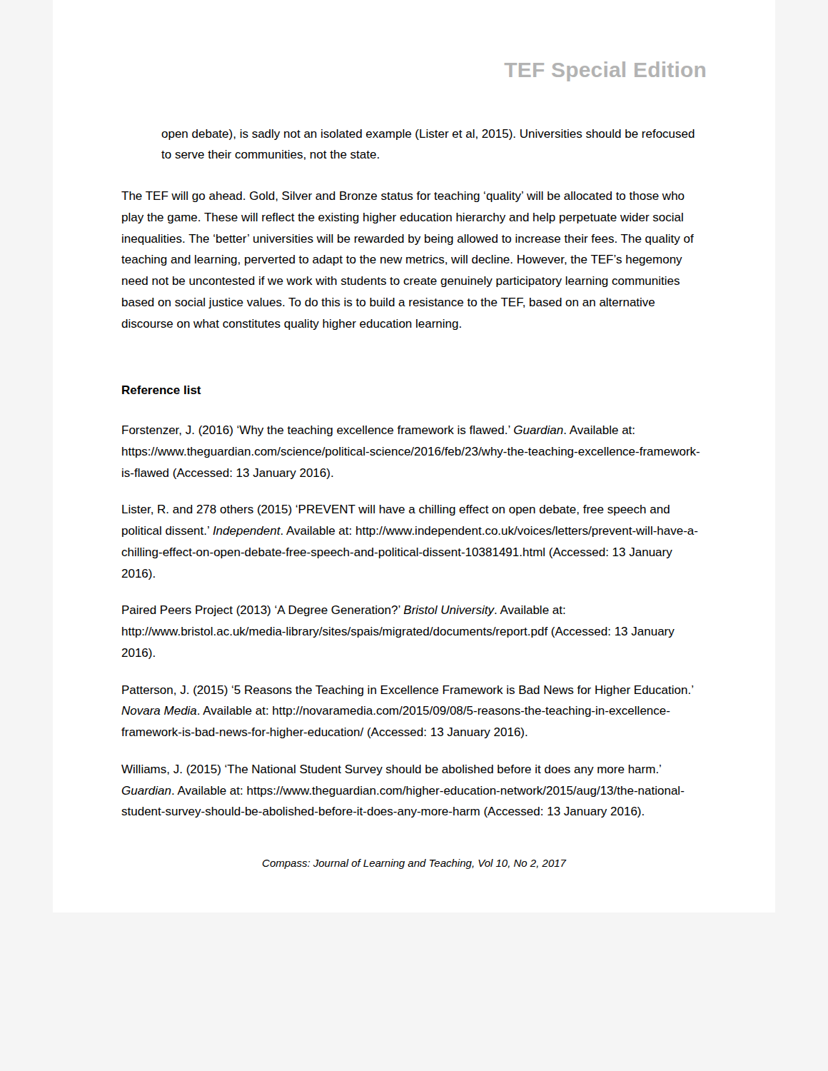TEF Special Edition
open debate), is sadly not an isolated example (Lister et al, 2015). Universities should be refocused to serve their communities, not the state.
The TEF will go ahead. Gold, Silver and Bronze status for teaching ‘quality’ will be allocated to those who play the game. These will reflect the existing higher education hierarchy and help perpetuate wider social inequalities. The ‘better’ universities will be rewarded by being allowed to increase their fees. The quality of teaching and learning, perverted to adapt to the new metrics, will decline. However, the TEF’s hegemony need not be uncontested if we work with students to create genuinely participatory learning communities based on social justice values. To do this is to build a resistance to the TEF, based on an alternative discourse on what constitutes quality higher education learning.
Reference list
Forstenzer, J. (2016) ‘Why the teaching excellence framework is flawed.’ Guardian. Available at: https://www.theguardian.com/science/political-science/2016/feb/23/why-the-teaching-excellence-framework-is-flawed (Accessed: 13 January 2016).
Lister, R. and 278 others (2015) ‘PREVENT will have a chilling effect on open debate, free speech and political dissent.’ Independent. Available at: http://www.independent.co.uk/voices/letters/prevent-will-have-a-chilling-effect-on-open-debate-free-speech-and-political-dissent-10381491.html (Accessed: 13 January 2016).
Paired Peers Project (2013) ‘A Degree Generation?’ Bristol University. Available at: http://www.bristol.ac.uk/media-library/sites/spais/migrated/documents/report.pdf (Accessed: 13 January 2016).
Patterson, J. (2015) ‘5 Reasons the Teaching in Excellence Framework is Bad News for Higher Education.’ Novara Media. Available at: http://novaramedia.com/2015/09/08/5-reasons-the-teaching-in-excellence-framework-is-bad-news-for-higher-education/ (Accessed: 13 January 2016).
Williams, J. (2015) ‘The National Student Survey should be abolished before it does any more harm.’ Guardian. Available at: https://www.theguardian.com/higher-education-network/2015/aug/13/the-national-student-survey-should-be-abolished-before-it-does-any-more-harm (Accessed: 13 January 2016).
Compass: Journal of Learning and Teaching, Vol 10, No 2, 2017